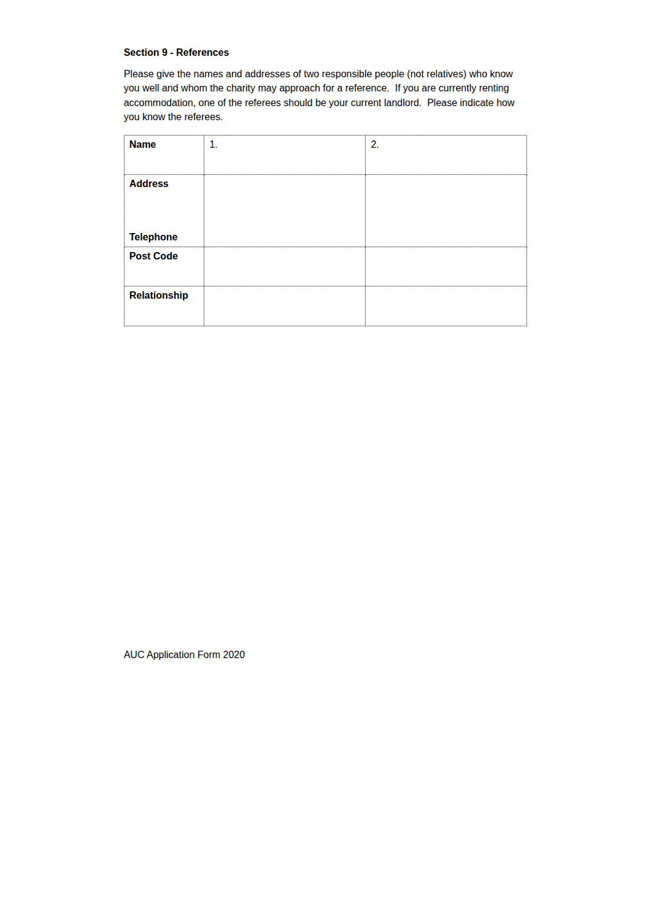Section 9 - References
Please give the names and addresses of two responsible people (not relatives) who know you well and whom the charity may approach for a reference. If you are currently renting accommodation, one of the referees should be your current landlord. Please indicate how you know the referees.
| Name | 1. | 2. |
| Address Telephone | | |
| Post Code | | |
| Relationship | | |
AUC Application Form 2020